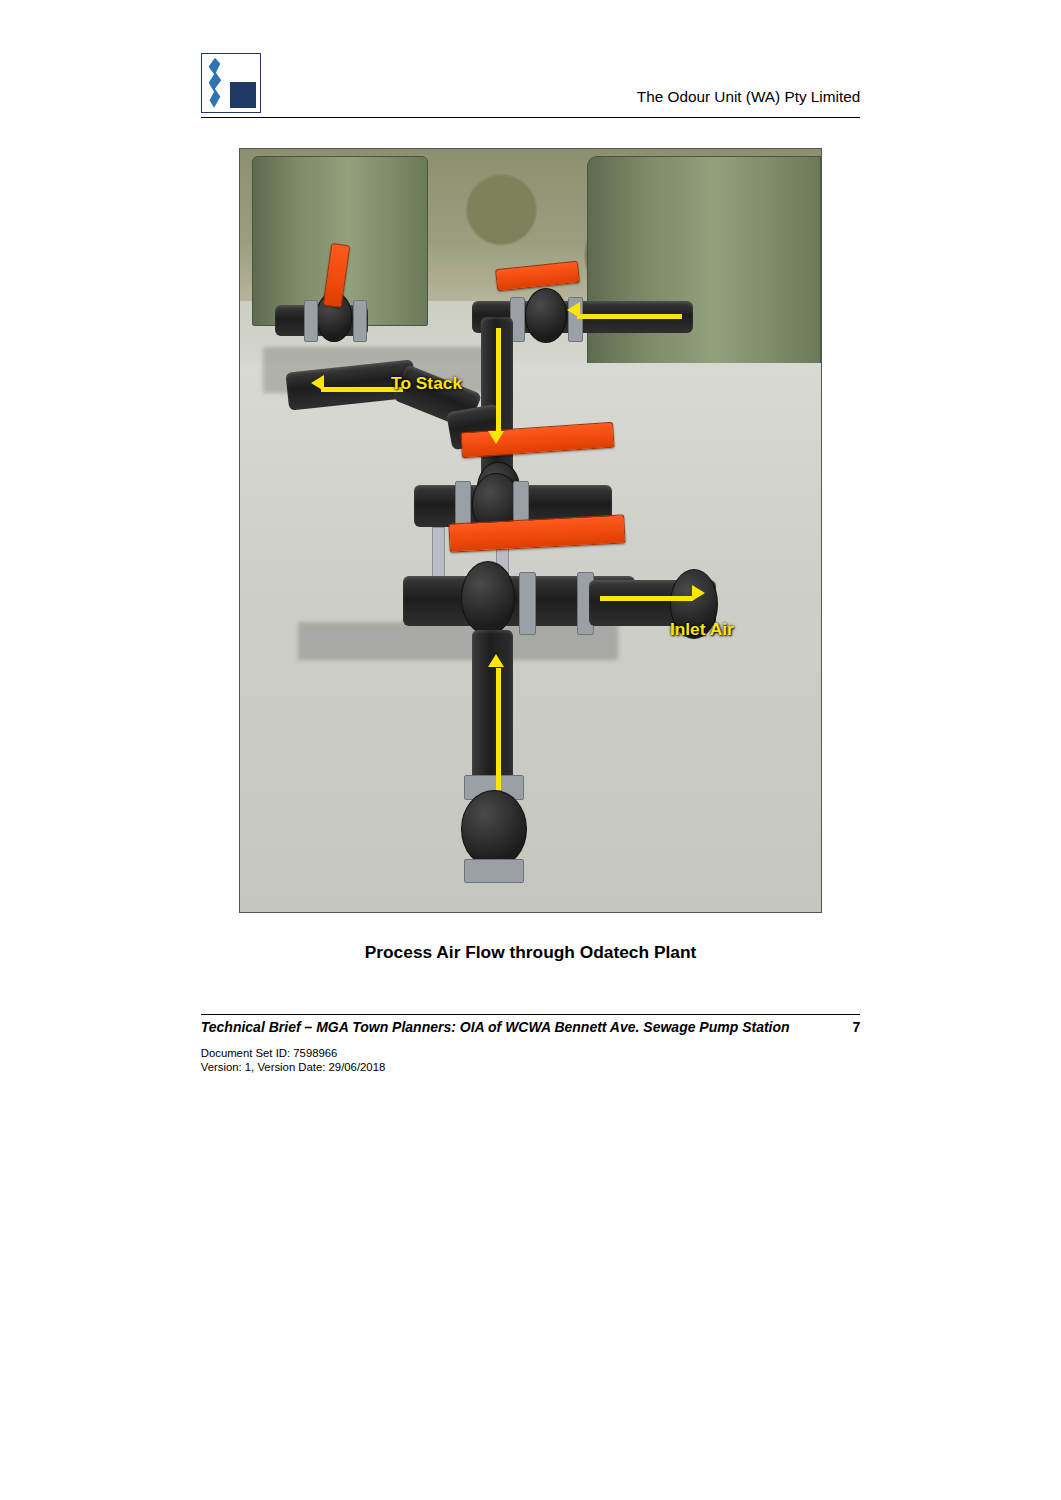The Odour Unit (WA) Pty Limited
To Stack
Inlet Air
Process Air Flow through Odatech Plant
Technical Brief – MGA Town Planners: OIA of WCWA Bennett Ave. Sewage Pump Station 7
Document Set ID: 7598966
Version: 1, Version Date: 29/06/2018